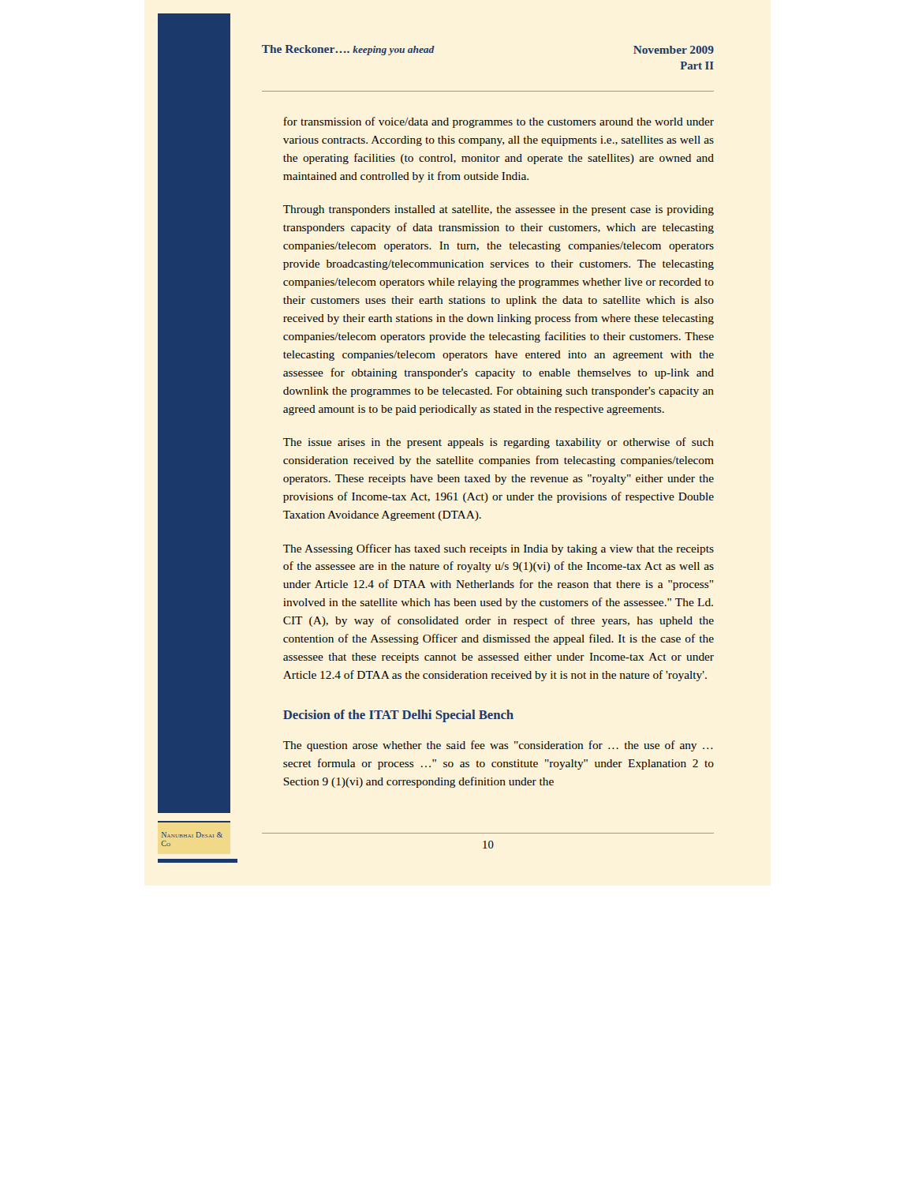Nanubhai Desai & Co
The Reckoner…. keeping you ahead
November 2009
Part II
for transmission of voice/data and programmes to the customers around the world under various contracts. According to this company, all the equipments i.e., satellites as well as the operating facilities (to control, monitor and operate the satellites) are owned and maintained and controlled by it from outside India.
Through transponders installed at satellite, the assessee in the present case is providing transponders capacity of data transmission to their customers, which are telecasting companies/telecom operators. In turn, the telecasting companies/telecom operators provide broadcasting/telecommunication services to their customers. The telecasting companies/telecom operators while relaying the programmes whether live or recorded to their customers uses their earth stations to uplink the data to satellite which is also received by their earth stations in the down linking process from where these telecasting companies/telecom operators provide the telecasting facilities to their customers. These telecasting companies/telecom operators have entered into an agreement with the assessee for obtaining transponder's capacity to enable themselves to up-link and downlink the programmes to be telecasted. For obtaining such transponder's capacity an agreed amount is to be paid periodically as stated in the respective agreements.
The issue arises in the present appeals is regarding taxability or otherwise of such consideration received by the satellite companies from telecasting companies/telecom operators. These receipts have been taxed by the revenue as "royalty" either under the provisions of Income-tax Act, 1961 (Act) or under the provisions of respective Double Taxation Avoidance Agreement (DTAA).
The Assessing Officer has taxed such receipts in India by taking a view that the receipts of the assessee are in the nature of royalty u/s 9(1)(vi) of the Income-tax Act as well as under Article 12.4 of DTAA with Netherlands for the reason that there is a "process" involved in the satellite which has been used by the customers of the assessee." The Ld. CIT (A), by way of consolidated order in respect of three years, has upheld the contention of the Assessing Officer and dismissed the appeal filed. It is the case of the assessee that these receipts cannot be assessed either under Income-tax Act or under Article 12.4 of DTAA as the consideration received by it is not in the nature of 'royalty'.
Decision of the ITAT Delhi Special Bench
The question arose whether the said fee was "consideration for … the use of any … secret formula or process …" so as to constitute "royalty" under Explanation 2 to Section 9 (1)(vi) and corresponding definition under the
10